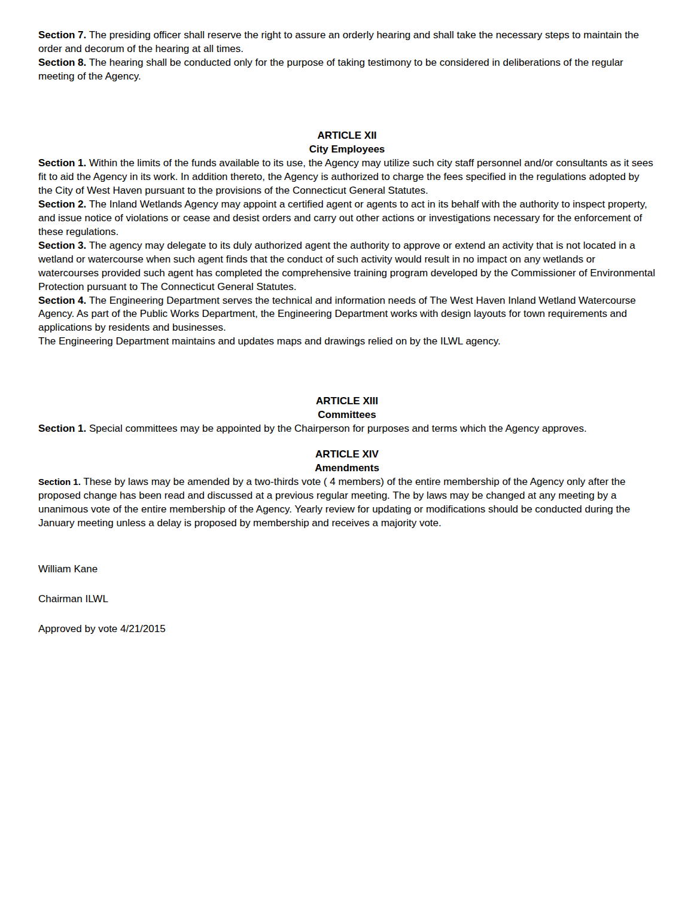Section 7. The presiding officer shall reserve the right to assure an orderly hearing and shall take the necessary steps to maintain the order and decorum of the hearing at all times.
Section 8. The hearing shall be conducted only for the purpose of taking testimony to be considered in deliberations of the regular meeting of the Agency.
ARTICLE XII
City Employees
Section 1. Within the limits of the funds available to its use, the Agency may utilize such city staff personnel and/or consultants as it sees fit to aid the Agency in its work. In addition thereto, the Agency is authorized to charge the fees specified in the regulations adopted by the City of West Haven pursuant to the provisions of the Connecticut General Statutes.
Section 2. The Inland Wetlands Agency may appoint a certified agent or agents to act in its behalf with the authority to inspect property, and issue notice of violations or cease and desist orders and carry out other actions or investigations necessary for the enforcement of these regulations.
Section 3. The agency may delegate to its duly authorized agent the authority to approve or extend an activity that is not located in a wetland or watercourse when such agent finds that the conduct of such activity would result in no impact on any wetlands or watercourses provided such agent has completed the comprehensive training program developed by the Commissioner of Environmental Protection pursuant to The Connecticut General Statutes.
Section 4. The Engineering Department serves the technical and information needs of The West Haven Inland Wetland Watercourse Agency. As part of the Public Works Department, the Engineering Department works with design layouts for town requirements and applications by residents and businesses.
The Engineering Department maintains and updates maps and drawings relied on by the ILWL agency.
ARTICLE XIII
Committees
Section 1. Special committees may be appointed by the Chairperson for purposes and terms which the Agency approves.
ARTICLE XIV
Amendments
Section 1. These by laws may be amended by a two-thirds vote ( 4 members) of the entire membership of the Agency only after the proposed change has been read and discussed at a previous regular meeting. The by laws may be changed at any meeting by a unanimous vote of the entire membership of the Agency. Yearly review for updating or modifications should be conducted during the January meeting unless a delay is proposed by membership and receives a majority vote.
William Kane
Chairman ILWL
Approved by vote 4/21/2015